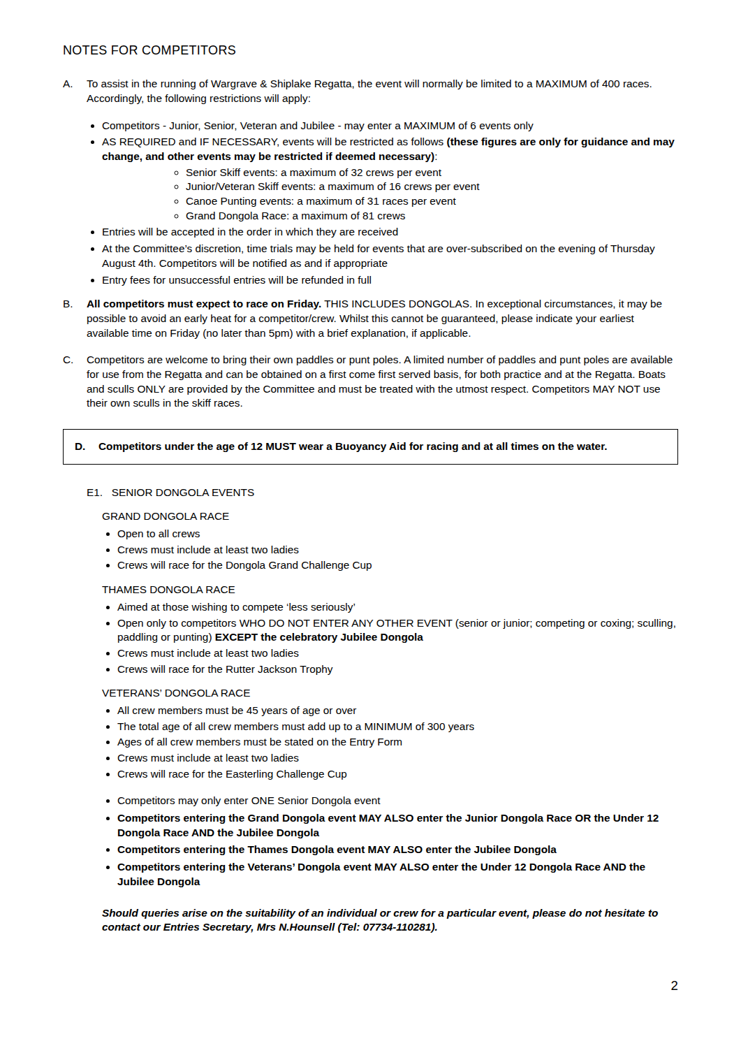NOTES FOR COMPETITORS
A.
To assist in the running of Wargrave & Shiplake Regatta, the event will normally be limited to a MAXIMUM of 400 races. Accordingly, the following restrictions will apply:
Competitors - Junior, Senior, Veteran and Jubilee - may enter a MAXIMUM of 6 events only
AS REQUIRED and IF NECESSARY, events will be restricted as follows (these figures are only for guidance and may change, and other events may be restricted if deemed necessary):
Senior Skiff events: a maximum of 32 crews per event
Junior/Veteran Skiff events: a maximum of 16 crews per event
Canoe Punting events: a maximum of 31 races per event
Grand Dongola Race: a maximum of 81 crews
Entries will be accepted in the order in which they are received
At the Committee’s discretion, time trials may be held for events that are over-subscribed on the evening of Thursday August 4th. Competitors will be notified as and if appropriate
Entry fees for unsuccessful entries will be refunded in full
B.
All competitors must expect to race on Friday. THIS INCLUDES DONGOLAS. In exceptional circumstances, it may be possible to avoid an early heat for a competitor/crew. Whilst this cannot be guaranteed, please indicate your earliest available time on Friday (no later than 5pm) with a brief explanation, if applicable.
C.
Competitors are welcome to bring their own paddles or punt poles. A limited number of paddles and punt poles are available for use from the Regatta and can be obtained on a first come first served basis, for both practice and at the Regatta. Boats and sculls ONLY are provided by the Committee and must be treated with the utmost respect. Competitors MAY NOT use their own sculls in the skiff races.
D.
Competitors under the age of 12 MUST wear a Buoyancy Aid for racing and at all times on the water.
E1. SENIOR DONGOLA EVENTS
GRAND DONGOLA RACE
Open to all crews
Crews must include at least two ladies
Crews will race for the Dongola Grand Challenge Cup
THAMES DONGOLA RACE
Aimed at those wishing to compete ‘less seriously’
Open only to competitors WHO DO NOT ENTER ANY OTHER EVENT (senior or junior; competing or coxing; sculling, paddling or punting) EXCEPT the celebratory Jubilee Dongola
Crews must include at least two ladies
Crews will race for the Rutter Jackson Trophy
VETERANS’ DONGOLA RACE
All crew members must be 45 years of age or over
The total age of all crew members must add up to a MINIMUM of 300 years
Ages of all crew members must be stated on the Entry Form
Crews must include at least two ladies
Crews will race for the Easterling Challenge Cup
Competitors may only enter ONE Senior Dongola event
Competitors entering the Grand Dongola event MAY ALSO enter the Junior Dongola Race OR the Under 12 Dongola Race AND the Jubilee Dongola
Competitors entering the Thames Dongola event MAY ALSO enter the Jubilee Dongola
Competitors entering the Veterans’ Dongola event MAY ALSO enter the Under 12 Dongola Race AND the Jubilee Dongola
Should queries arise on the suitability of an individual or crew for a particular event, please do not hesitate to contact our Entries Secretary, Mrs N.Hounsell (Tel: 07734-110281).
2